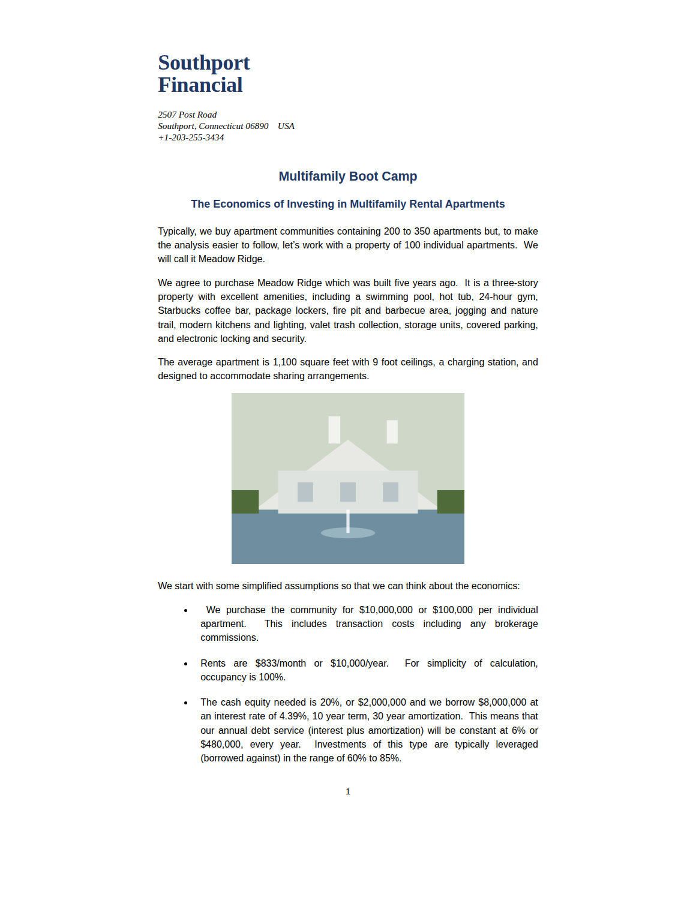Southport
Financial
2507 Post Road
Southport, Connecticut 06890 USA
+1-203-255-3434
Multifamily Boot Camp
The Economics of Investing in Multifamily Rental Apartments
Typically, we buy apartment communities containing 200 to 350 apartments but, to make the analysis easier to follow, let’s work with a property of 100 individual apartments. We will call it Meadow Ridge.
We agree to purchase Meadow Ridge which was built five years ago. It is a three-story property with excellent amenities, including a swimming pool, hot tub, 24-hour gym, Starbucks coffee bar, package lockers, fire pit and barbecue area, jogging and nature trail, modern kitchens and lighting, valet trash collection, storage units, covered parking, and electronic locking and security.
The average apartment is 1,100 square feet with 9 foot ceilings, a charging station, and designed to accommodate sharing arrangements.
We start with some simplified assumptions so that we can think about the economics:
We purchase the community for $10,000,000 or $100,000 per individual apartment. This includes transaction costs including any brokerage commissions.
Rents are $833/month or $10,000/year. For simplicity of calculation, occupancy is 100%.
The cash equity needed is 20%, or $2,000,000 and we borrow $8,000,000 at an interest rate of 4.39%, 10 year term, 30 year amortization. This means that our annual debt service (interest plus amortization) will be constant at 6% or $480,000, every year. Investments of this type are typically leveraged (borrowed against) in the range of 60% to 85%.
1